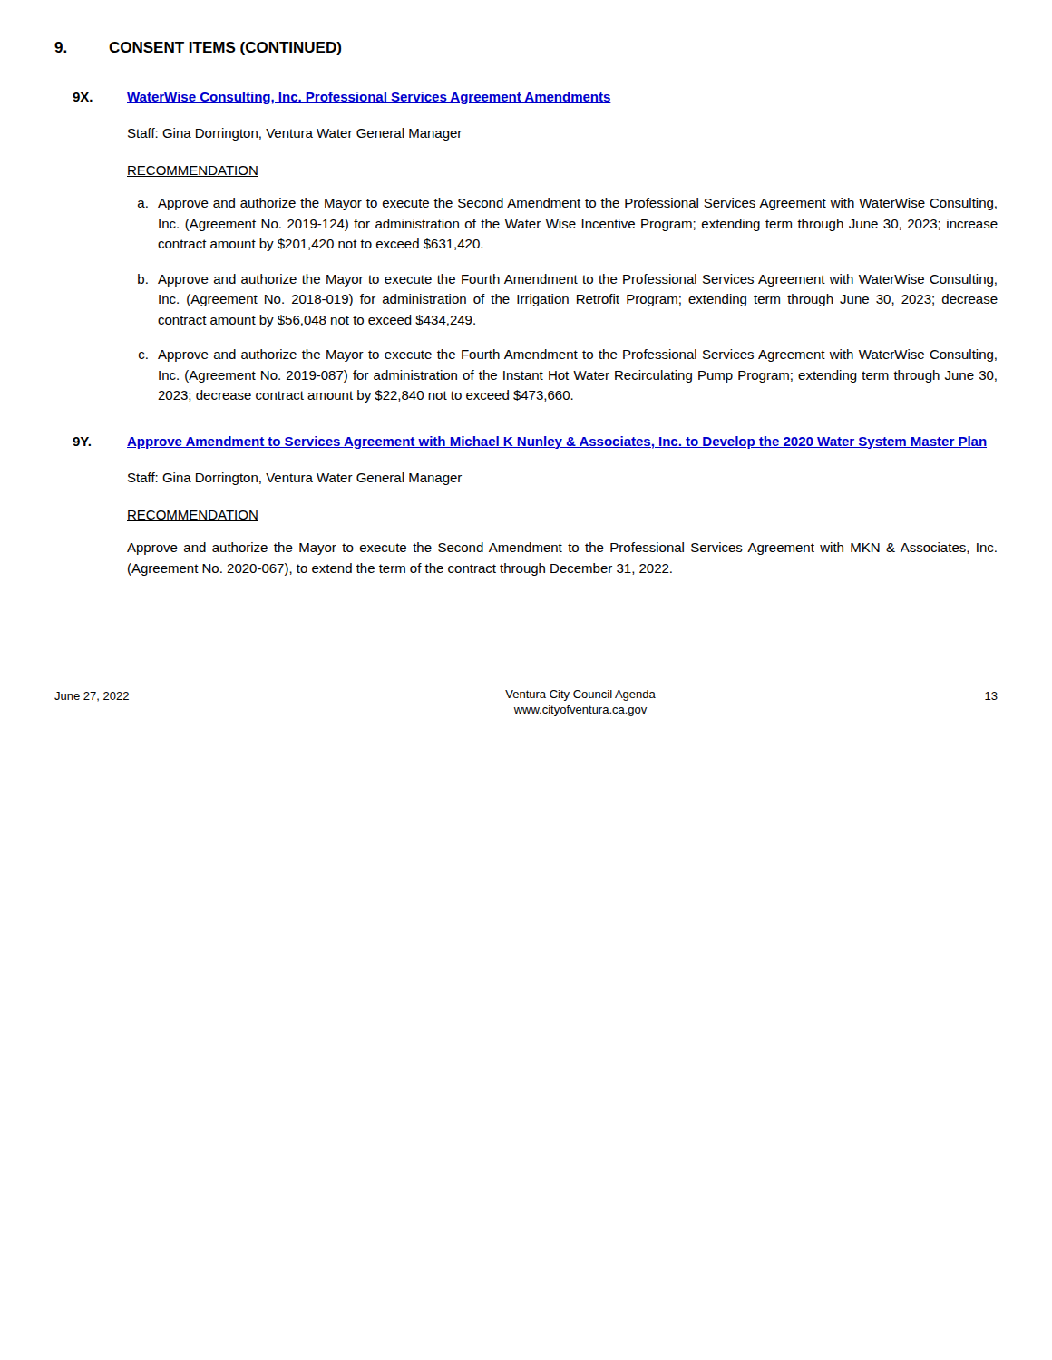9. CONSENT ITEMS (CONTINUED)
9X.
WaterWise Consulting, Inc. Professional Services Agreement Amendments
Staff: Gina Dorrington, Ventura Water General Manager
RECOMMENDATION
Approve and authorize the Mayor to execute the Second Amendment to the Professional Services Agreement with WaterWise Consulting, Inc. (Agreement No. 2019-124) for administration of the Water Wise Incentive Program; extending term through June 30, 2023; increase contract amount by $201,420 not to exceed $631,420.
Approve and authorize the Mayor to execute the Fourth Amendment to the Professional Services Agreement with WaterWise Consulting, Inc. (Agreement No. 2018-019) for administration of the Irrigation Retrofit Program; extending term through June 30, 2023; decrease contract amount by $56,048 not to exceed $434,249.
Approve and authorize the Mayor to execute the Fourth Amendment to the Professional Services Agreement with WaterWise Consulting, Inc. (Agreement No. 2019-087) for administration of the Instant Hot Water Recirculating Pump Program; extending term through June 30, 2023; decrease contract amount by $22,840 not to exceed $473,660.
9Y.
Approve Amendment to Services Agreement with Michael K Nunley & Associates, Inc. to Develop the 2020 Water System Master Plan
Staff: Gina Dorrington, Ventura Water General Manager
RECOMMENDATION
Approve and authorize the Mayor to execute the Second Amendment to the Professional Services Agreement with MKN & Associates, Inc. (Agreement No. 2020-067), to extend the term of the contract through December 31, 2022.
June 27, 2022
Ventura City Council Agenda
www.cityofventura.ca.gov
13